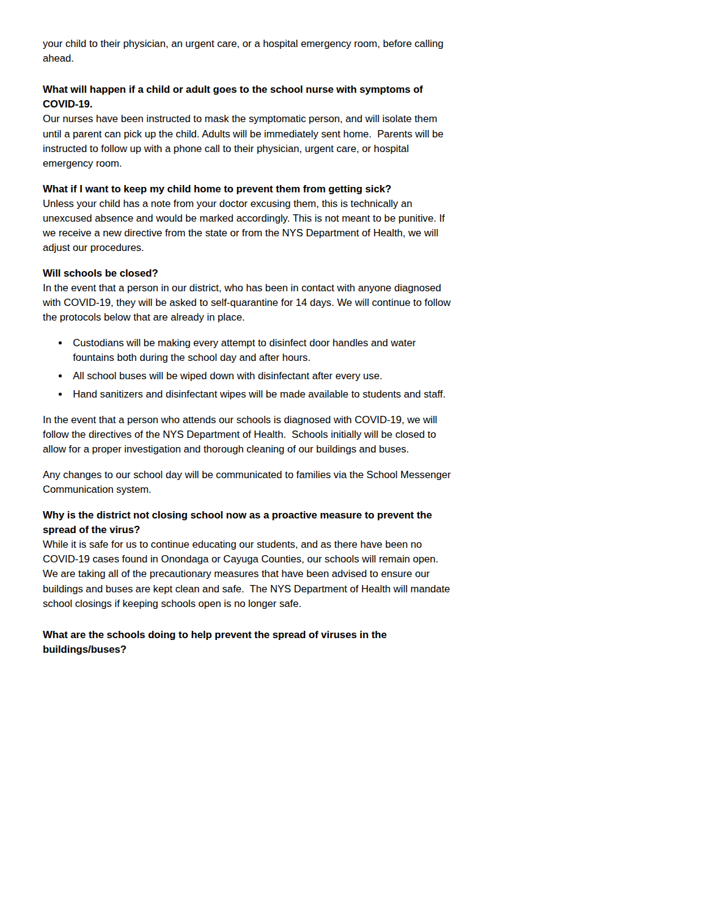your child to their physician, an urgent care, or a hospital emergency room, before calling ahead.
What will happen if a child or adult goes to the school nurse with symptoms of COVID-19.
Our nurses have been instructed to mask the symptomatic person, and will isolate them until a parent can pick up the child. Adults will be immediately sent home. Parents will be instructed to follow up with a phone call to their physician, urgent care, or hospital emergency room.
What if I want to keep my child home to prevent them from getting sick?
Unless your child has a note from your doctor excusing them, this is technically an unexcused absence and would be marked accordingly. This is not meant to be punitive. If we receive a new directive from the state or from the NYS Department of Health, we will adjust our procedures.
Will schools be closed?
In the event that a person in our district, who has been in contact with anyone diagnosed with COVID-19, they will be asked to self-quarantine for 14 days. We will continue to follow the protocols below that are already in place.
Custodians will be making every attempt to disinfect door handles and water fountains both during the school day and after hours.
All school buses will be wiped down with disinfectant after every use.
Hand sanitizers and disinfectant wipes will be made available to students and staff.
In the event that a person who attends our schools is diagnosed with COVID-19, we will follow the directives of the NYS Department of Health. Schools initially will be closed to allow for a proper investigation and thorough cleaning of our buildings and buses.
Any changes to our school day will be communicated to families via the School Messenger Communication system.
Why is the district not closing school now as a proactive measure to prevent the spread of the virus?
While it is safe for us to continue educating our students, and as there have been no COVID-19 cases found in Onondaga or Cayuga Counties, our schools will remain open. We are taking all of the precautionary measures that have been advised to ensure our buildings and buses are kept clean and safe. The NYS Department of Health will mandate school closings if keeping schools open is no longer safe.
What are the schools doing to help prevent the spread of viruses in the buildings/buses?